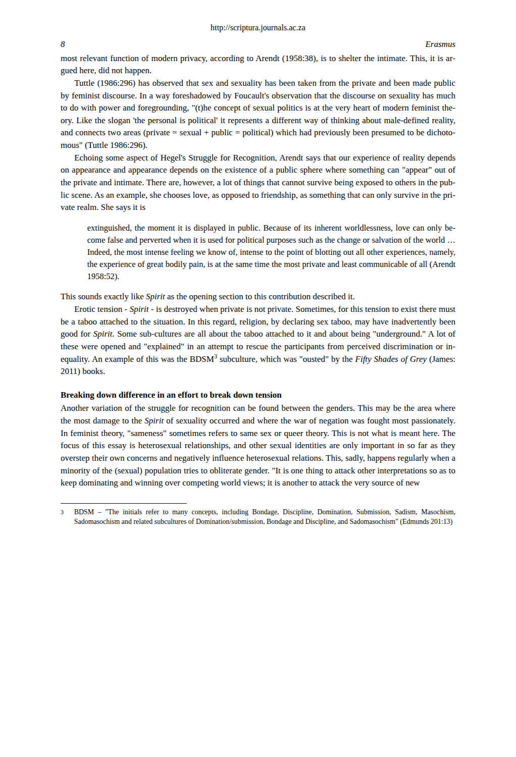http://scriptura.journals.ac.za
8 Erasmus
most relevant function of modern privacy, according to Arendt (1958:38), is to shelter the intimate. This, it is argued here, did not happen.
Tuttle (1986:296) has observed that sex and sexuality has been taken from the private and been made public by feminist discourse. In a way foreshadowed by Foucault's observation that the discourse on sexuality has much to do with power and foregrounding, "(t)he concept of sexual politics is at the very heart of modern feminist theory. Like the slogan 'the personal is political' it represents a different way of thinking about male-defined reality, and connects two areas (private = sexual + public = political) which had previously been presumed to be dichotomous" (Tuttle 1986:296).
Echoing some aspect of Hegel's Struggle for Recognition, Arendt says that our experience of reality depends on appearance and appearance depends on the existence of a public sphere where something can "appear" out of the private and intimate. There are, however, a lot of things that cannot survive being exposed to others in the public scene. As an example, she chooses love, as opposed to friendship, as something that can only survive in the private realm. She says it is
extinguished, the moment it is displayed in public. Because of its inherent worldlessness, love can only become false and perverted when it is used for political purposes such as the change or salvation of the world … Indeed, the most intense feeling we know of, intense to the point of blotting out all other experiences, namely, the experience of great bodily pain, is at the same time the most private and least communicable of all (Arendt 1958:52).
This sounds exactly like Spirit as the opening section to this contribution described it.
Erotic tension - Spirit - is destroyed when private is not private. Sometimes, for this tension to exist there must be a taboo attached to the situation. In this regard, religion, by declaring sex taboo, may have inadvertently been good for Spirit. Some sub-cultures are all about the taboo attached to it and about being "underground." A lot of these were opened and "explained" in an attempt to rescue the participants from perceived discrimination or inequality. An example of this was the BDSM3 subculture, which was "ousted" by the Fifty Shades of Grey (James: 2011) books.
Breaking down difference in an effort to break down tension
Another variation of the struggle for recognition can be found between the genders. This may be the area where the most damage to the Spirit of sexuality occurred and where the war of negation was fought most passionately. In feminist theory, "sameness" sometimes refers to same sex or queer theory. This is not what is meant here. The focus of this essay is heterosexual relationships, and other sexual identities are only important in so far as they overstep their own concerns and negatively influence heterosexual relations. This, sadly, happens regularly when a minority of the (sexual) population tries to obliterate gender. "It is one thing to attack other interpretations so as to keep dominating and winning over competing world views; it is another to attack the very source of new
3 BDSM – "The initials refer to many concepts, including Bondage, Discipline, Domination, Submission, Sadism, Masochism, Sadomasochism and related subcultures of Domination/submission, Bondage and Discipline, and Sadomasochism" (Edmunds 201:13)